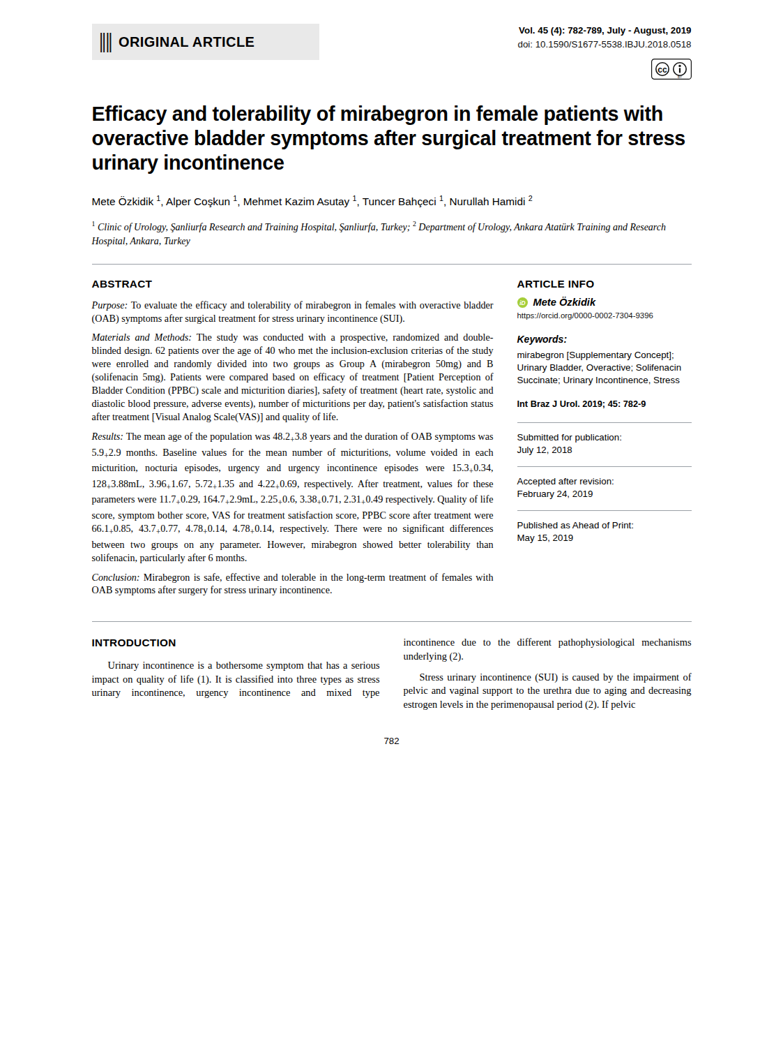ǁǁ ORIGINAL ARTICLE
Vol. 45 (4): 782-789, July - August, 2019
doi: 10.1590/S1677-5538.IBJU.2018.0518
cc BY
Efficacy and tolerability of mirabegron in female patients with overactive bladder symptoms after surgical treatment for stress urinary incontinence
Mete Özkidik 1, Alper Coşkun 1, Mehmet Kazim Asutay 1, Tuncer Bahçeci 1, Nurullah Hamidi 2
1 Clinic of Urology, Şanliurfa Research and Training Hospital, Şanliurfa, Turkey; 2 Department of Urology, Ankara Atatürk Training and Research Hospital, Ankara, Turkey
ABSTRACT
Purpose: To evaluate the efficacy and tolerability of mirabegron in females with overactive bladder (OAB) symptoms after surgical treatment for stress urinary incontinence (SUI).
Materials and Methods: The study was conducted with a prospective, randomized and double-blinded design. 62 patients over the age of 40 who met the inclusion-exclusion criterias of the study were enrolled and randomly divided into two groups as Group A (mirabegron 50mg) and B (solifenacin 5mg). Patients were compared based on efficacy of treatment [Patient Perception of Bladder Condition (PPBC) scale and micturition diaries], safety of treatment (heart rate, systolic and diastolic blood pressure, adverse events), number of micturitions per day, patient's satisfaction status after treatment [Visual Analog Scale(VAS)] and quality of life.
Results: The mean age of the population was 48.2+3.8 years and the duration of OAB symptoms was 5.9+2.9 months. Baseline values for the mean number of micturitions, volume voided in each micturition, nocturia episodes, urgency and urgency incontinence episodes were 15.3+0.34, 128+3.88mL, 3.96+1.67, 5.72+1.35 and 4.22+0.69, respectively. After treatment, values for these parameters were 11.7+0.29, 164.7+2.9mL, 2.25+0.6, 3.38+0.71, 2.31+0.49 respectively. Quality of life score, symptom bother score, VAS for treatment satisfaction score, PPBC score after treatment were 66.1+0.85, 43.7+0.77, 4.78+0.14, 4.78+0.14, respectively. There were no significant differences between two groups on any parameter. However, mirabegron showed better tolerability than solifenacin, particularly after 6 months.
Conclusion: Mirabegron is safe, effective and tolerable in the long-term treatment of females with OAB symptoms after surgery for stress urinary incontinence.
ARTICLE INFO
iD Mete Özkidik
https://orcid.org/0000-0002-7304-9396
Keywords:
mirabegron [Supplementary Concept]; Urinary Bladder, Overactive; Solifenacin Succinate; Urinary Incontinence, Stress
Int Braz J Urol. 2019; 45: 782-9
Submitted for publication: July 12, 2018
Accepted after revision: February 24, 2019
Published as Ahead of Print: May 15, 2019
INTRODUCTION
Urinary incontinence is a bothersome symptom that has a serious impact on quality of life (1). It is classified into three types as stress urinary incontinence, urgency incontinence and mixed type incontinence due to the different pathophysiological mechanisms underlying (2).
Stress urinary incontinence (SUI) is caused by the impairment of pelvic and vaginal support to the urethra due to aging and decreasing estrogen levels in the perimenopausal period (2). If pelvic
782